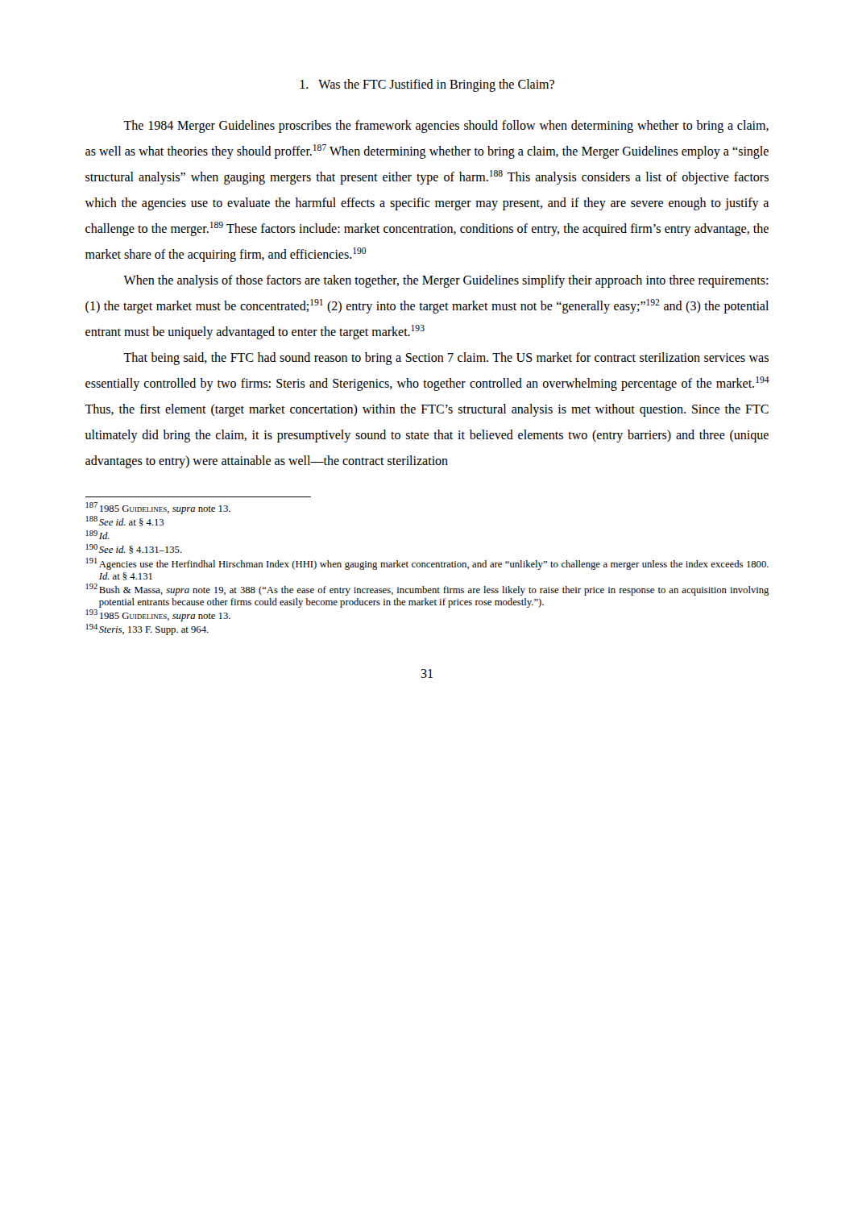1. Was the FTC Justified in Bringing the Claim?
The 1984 Merger Guidelines proscribes the framework agencies should follow when determining whether to bring a claim, as well as what theories they should proffer.187 When determining whether to bring a claim, the Merger Guidelines employ a “single structural analysis” when gauging mergers that present either type of harm.188 This analysis considers a list of objective factors which the agencies use to evaluate the harmful effects a specific merger may present, and if they are severe enough to justify a challenge to the merger.189 These factors include: market concentration, conditions of entry, the acquired firm’s entry advantage, the market share of the acquiring firm, and efficiencies.190
When the analysis of those factors are taken together, the Merger Guidelines simplify their approach into three requirements: (1) the target market must be concentrated;191 (2) entry into the target market must not be “generally easy;”192 and (3) the potential entrant must be uniquely advantaged to enter the target market.193
That being said, the FTC had sound reason to bring a Section 7 claim. The US market for contract sterilization services was essentially controlled by two firms: Steris and Sterigenics, who together controlled an overwhelming percentage of the market.194 Thus, the first element (target market concertation) within the FTC’s structural analysis is met without question. Since the FTC ultimately did bring the claim, it is presumptively sound to state that it believed elements two (entry barriers) and three (unique advantages to entry) were attainable as well—the contract sterilization
1871985 Guidelines, supra note 13.
188 See id. at § 4.13
189 Id.
190 See id. § 4.131–135.
191 Agencies use the Herfindhal Hirschman Index (HHI) when gauging market concentration, and are “unlikely” to challenge a merger unless the index exceeds 1800. Id. at § 4.131
192 Bush & Massa, supra note 19, at 388 (“As the ease of entry increases, incumbent firms are less likely to raise their price in response to an acquisition involving potential entrants because other firms could easily become producers in the market if prices rose modestly.”).
1931985 Guidelines, supra note 13.
194 Steris, 133 F. Supp. at 964.
31